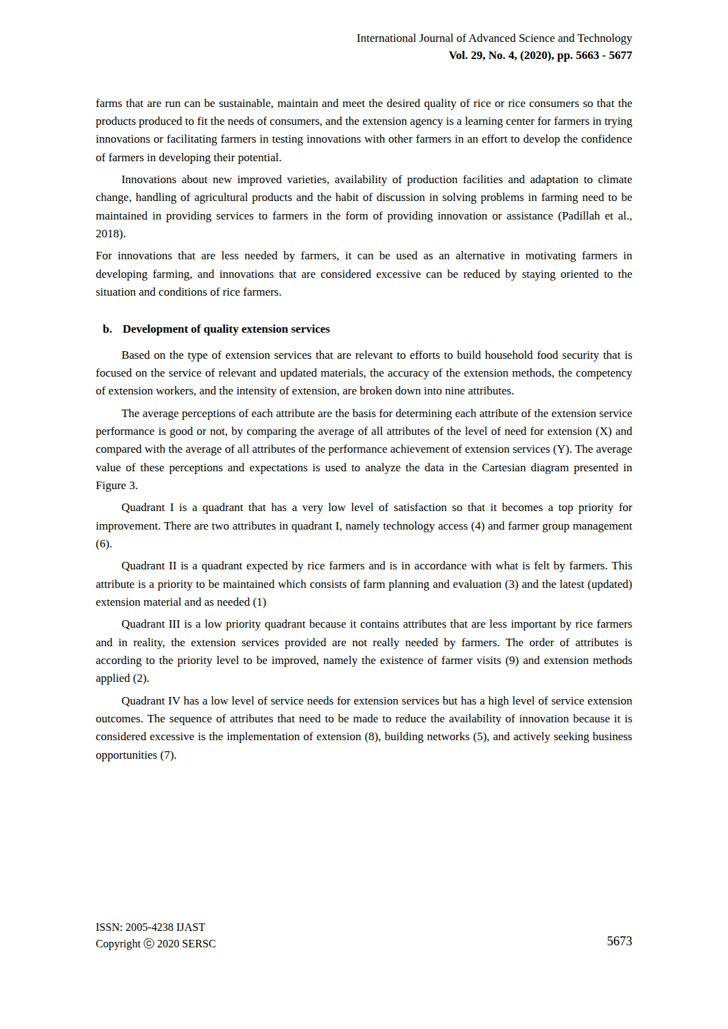International Journal of Advanced Science and Technology Vol. 29, No. 4, (2020), pp. 5663 - 5677
farms that are run can be sustainable, maintain and meet the desired quality of rice or rice consumers so that the products produced to fit the needs of consumers, and the extension agency is a learning center for farmers in trying innovations or facilitating farmers in testing innovations with other farmers in an effort to develop the confidence of farmers in developing their potential.
Innovations about new improved varieties, availability of production facilities and adaptation to climate change, handling of agricultural products and the habit of discussion in solving problems in farming need to be maintained in providing services to farmers in the form of providing innovation or assistance (Padillah et al., 2018).
For innovations that are less needed by farmers, it can be used as an alternative in motivating farmers in developing farming, and innovations that are considered excessive can be reduced by staying oriented to the situation and conditions of rice farmers.
b. Development of quality extension services
Based on the type of extension services that are relevant to efforts to build household food security that is focused on the service of relevant and updated materials, the accuracy of the extension methods, the competency of extension workers, and the intensity of extension, are broken down into nine attributes.
The average perceptions of each attribute are the basis for determining each attribute of the extension service performance is good or not, by comparing the average of all attributes of the level of need for extension (X) and compared with the average of all attributes of the performance achievement of extension services (Y). The average value of these perceptions and expectations is used to analyze the data in the Cartesian diagram presented in Figure 3.
Quadrant I is a quadrant that has a very low level of satisfaction so that it becomes a top priority for improvement. There are two attributes in quadrant I, namely technology access (4) and farmer group management (6).
Quadrant II is a quadrant expected by rice farmers and is in accordance with what is felt by farmers. This attribute is a priority to be maintained which consists of farm planning and evaluation (3) and the latest (updated) extension material and as needed (1)
Quadrant III is a low priority quadrant because it contains attributes that are less important by rice farmers and in reality, the extension services provided are not really needed by farmers. The order of attributes is according to the priority level to be improved, namely the existence of farmer visits (9) and extension methods applied (2).
Quadrant IV has a low level of service needs for extension services but has a high level of service extension outcomes. The sequence of attributes that need to be made to reduce the availability of innovation because it is considered excessive is the implementation of extension (8), building networks (5), and actively seeking business opportunities (7).
ISSN: 2005-4238 IJAST
Copyright ⓒ 2020 SERSC
5673